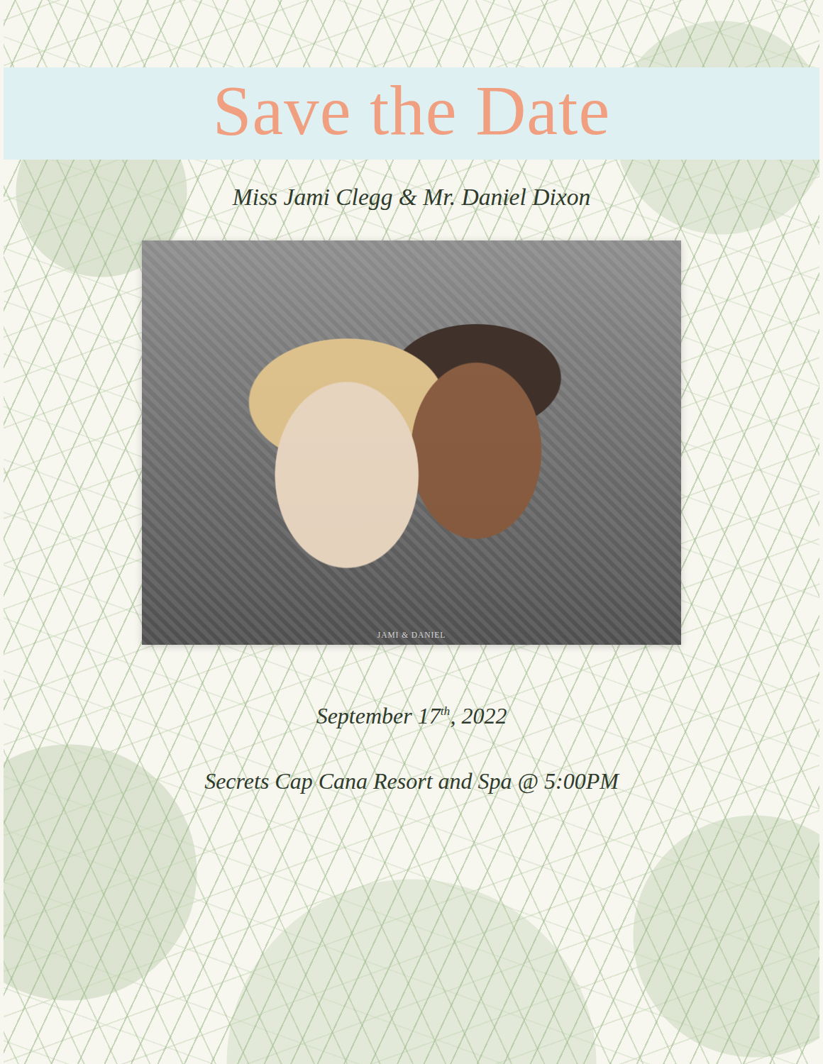Save the Date
Miss Jami Clegg & Mr. Daniel Dixon
Jami & Daniel
September 17th, 2022
Secrets Cap Cana Resort and Spa @ 5:00PM